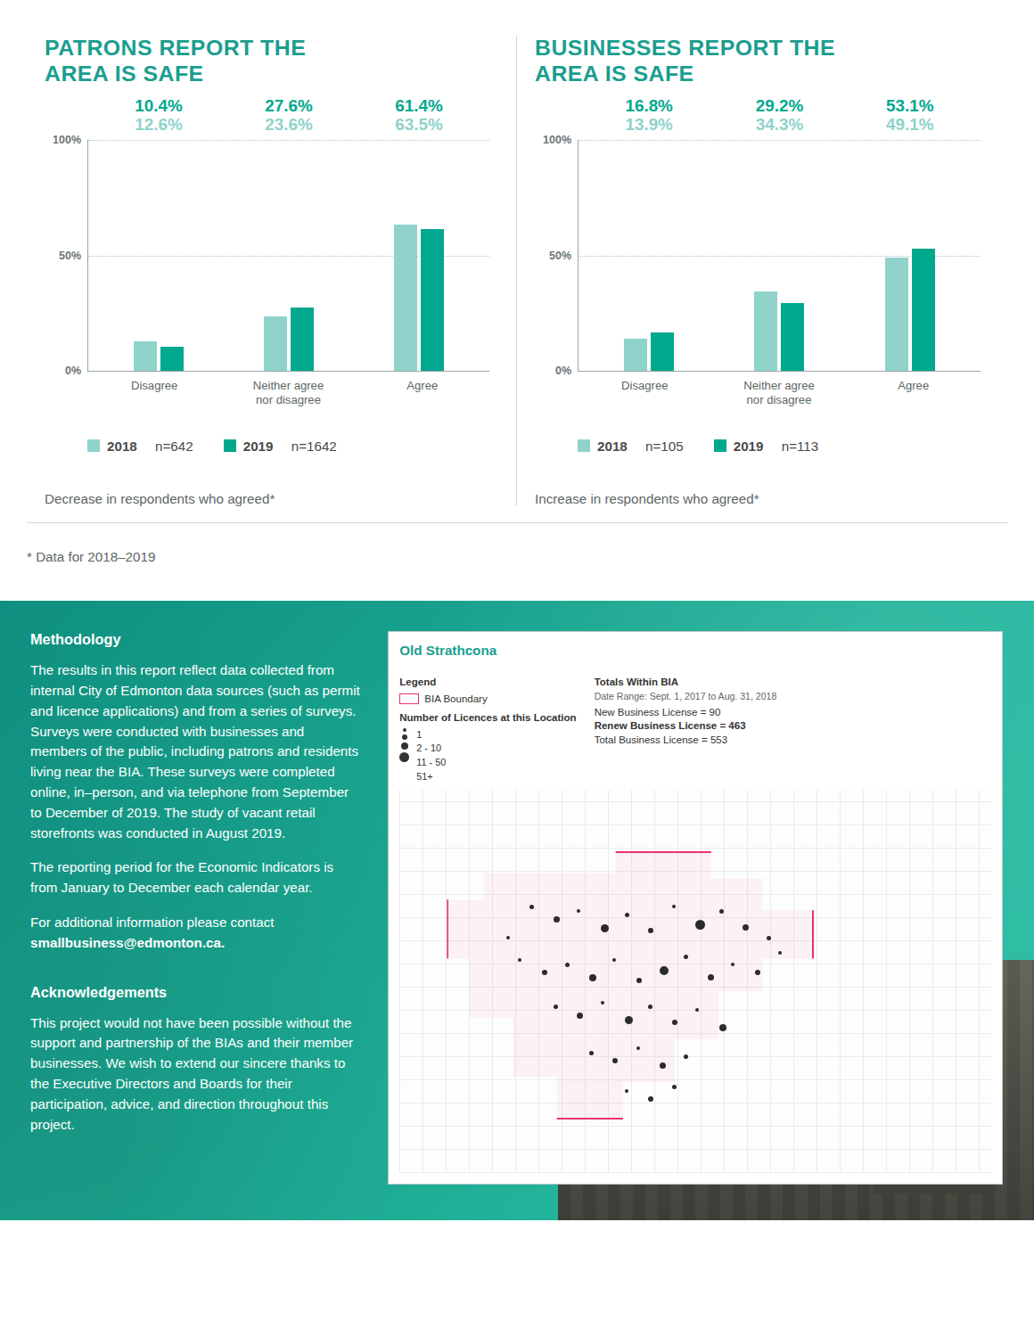Patrons report the
area is safe
100% 50% 0%
10.4% 12.6%
27.6% 23.6%
61.4% 63.5%
Disagree Neither agree
nor disagree Agree
2018 n=642
2019 n=1642
Decrease in respondents who agreed*
Businesses report the
area is safe
100% 50% 0%
16.8% 13.9%
29.2% 34.3%
53.1% 49.1%
Disagree Neither agree
nor disagree Agree
2018 n=105
2019 n=113
Increase in respondents who agreed*
* Data for 2018–2019
Methodology
The results in this report reflect data collected from internal City of Edmonton data sources (such as permit and licence applications) and from a series of surveys. Surveys were conducted with businesses and members of the public, including patrons and residents living near the BIA. These surveys were completed online, in–person, and via telephone from September to December of 2019. The study of vacant retail storefronts was conducted in August 2019.
The reporting period for the Economic Indicators is from January to December each calendar year.
For additional information please contact smallbusiness@edmonton.ca.
Acknowledgements
This project would not have been possible without the support and partnership of the BIAs and their member businesses. We wish to extend our sincere thanks to the Executive Directors and Boards for their participation, advice, and direction throughout this project.
Old Strathcona
Legend
BIA Boundary
Number of Licences at this Location
1 2 - 10 11 - 50 51+
Totals Within BIA
Date Range: Sept. 1, 2017 to Aug. 31, 2018
New Business License = 90
Renew Business License = 463
Total Business License = 553